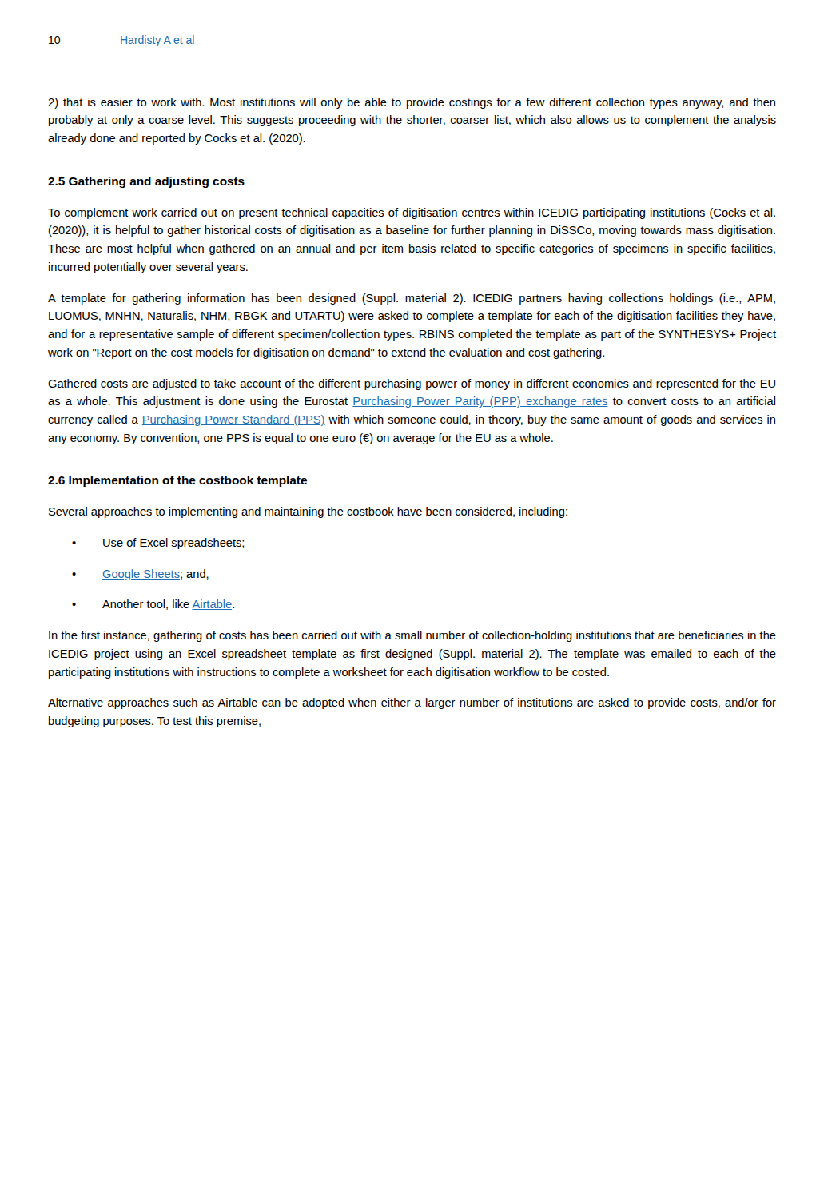10 Hardisty A et al
2) that is easier to work with. Most institutions will only be able to provide costings for a few different collection types anyway, and then probably at only a coarse level. This suggests proceeding with the shorter, coarser list, which also allows us to complement the analysis already done and reported by Cocks et al. (2020).
2.5 Gathering and adjusting costs
To complement work carried out on present technical capacities of digitisation centres within ICEDIG participating institutions (Cocks et al. (2020)), it is helpful to gather historical costs of digitisation as a baseline for further planning in DiSSCo, moving towards mass digitisation. These are most helpful when gathered on an annual and per item basis related to specific categories of specimens in specific facilities, incurred potentially over several years.
A template for gathering information has been designed (Suppl. material 2). ICEDIG partners having collections holdings (i.e., APM, LUOMUS, MNHN, Naturalis, NHM, RBGK and UTARTU) were asked to complete a template for each of the digitisation facilities they have, and for a representative sample of different specimen/collection types. RBINS completed the template as part of the SYNTHESYS+ Project work on "Report on the cost models for digitisation on demand" to extend the evaluation and cost gathering.
Gathered costs are adjusted to take account of the different purchasing power of money in different economies and represented for the EU as a whole. This adjustment is done using the Eurostat Purchasing Power Parity (PPP) exchange rates to convert costs to an artificial currency called a Purchasing Power Standard (PPS) with which someone could, in theory, buy the same amount of goods and services in any economy. By convention, one PPS is equal to one euro (€) on average for the EU as a whole.
2.6 Implementation of the costbook template
Several approaches to implementing and maintaining the costbook have been considered, including:
Use of Excel spreadsheets;
Google Sheets; and,
Another tool, like Airtable.
In the first instance, gathering of costs has been carried out with a small number of collection-holding institutions that are beneficiaries in the ICEDIG project using an Excel spreadsheet template as first designed (Suppl. material 2). The template was emailed to each of the participating institutions with instructions to complete a worksheet for each digitisation workflow to be costed.
Alternative approaches such as Airtable can be adopted when either a larger number of institutions are asked to provide costs, and/or for budgeting purposes. To test this premise,